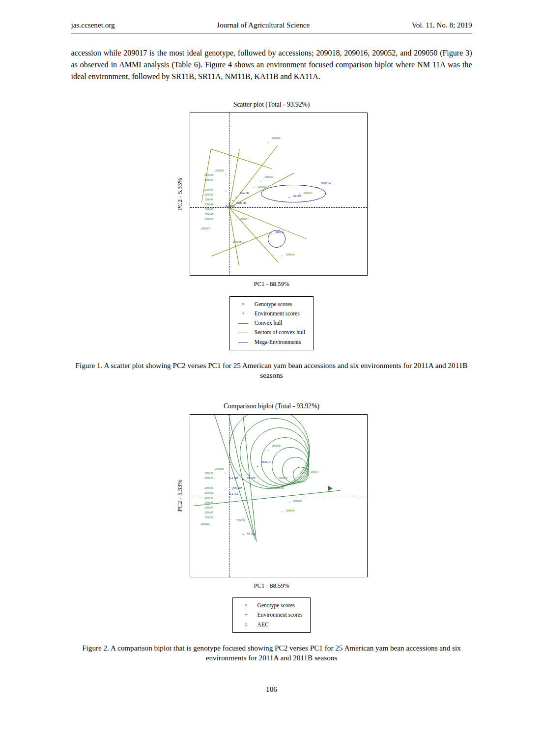jas.ccsenet.org
Journal of Agricultural Science
Vol. 11, No. 8; 2019
accession while 209017 is the most ideal genotype, followed by accessions; 209018, 209016, 209052, and 209050 (Figure 3) as observed in AMMI analysis (Table 6). Figure 4 shows an environment focused comparison biplot where NM 11A was the ideal environment, followed by SR11B, SR11A, NM11B, KA11B and KA11A.
Scatter plot (Total - 93.92%)
PC2 - 5.33%
×
209046
×
209060
209036
209035
×
209052
×
209050
×
209041
209042
209043
209044
209045
209047
209026
209025
×
209051
×
209058
×
209016
×
209017
+
NM11A
+
SR11B
+
KA11B
+
NM11B
+
KA11A
+
SR11A
PC1 - 88.59%
| × | Genotype scores |
| + | Environment scores |
| | Convex hull |
| | Sectors of convex hull |
| | Mega-Environments |
Figure 1. A scatter plot showing PC2 verses PC1 for 25 American yam bean accessions and six environments for 2011A and 2011B seasons
Comparison biplot (Total - 93.92%)
PC2 - 5.33%
×
209046
×
209060
209036
209035
×
209052
209050
×
209041
209042
209043
209044
209045
209047
209026
209025
×
209058
×
209017
×
209018
×
209016
+
NM11A
+
SR11B
KA11B
+
NM11B
KA11A
+
SR11A
PC1 - 88.59%
| × | Genotype scores |
| + | Environment scores |
| ○ | AEC |
Figure 2. A comparison biplot that is genotype focused showing PC2 verses PC1 for 25 American yam bean accessions and six environments for 2011A and 2011B seasons
106